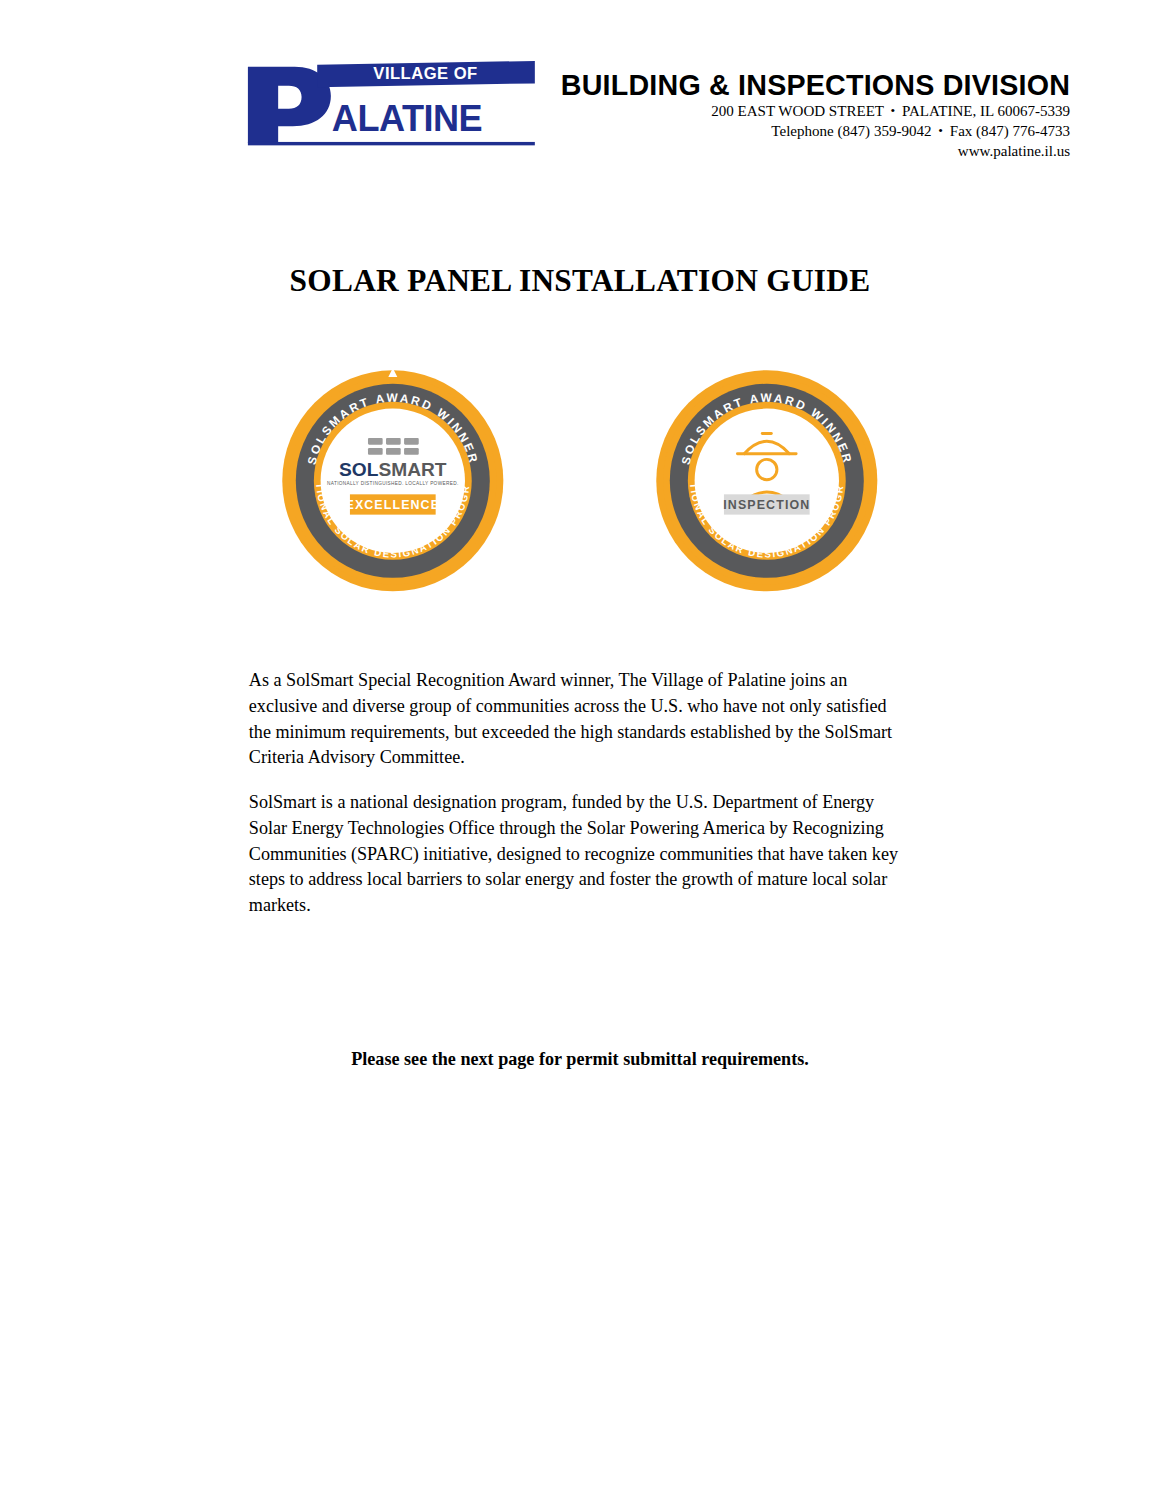VILLAGE OF ALATINE
BUILDING & INSPECTIONS DIVISION
200 EAST WOOD STREET • PALATINE, IL 60067-5339
Telephone (847) 359-9042 • Fax (847) 776-4733
www.palatine.il.us
SOLAR PANEL INSTALLATION GUIDE
SOLSMART AWARD WINNER NATIONAL SOLAR DESIGNATION PROGRAM SOLSMART NATIONALLY DISTINGUISHED. LOCALLY POWERED. EXCELLENCE
SOLSMART AWARD WINNER NATIONAL SOLAR DESIGNATION PROGRAM INSPECTION
As a SolSmart Special Recognition Award winner, The Village of Palatine joins an exclusive and diverse group of communities across the U.S. who have not only satisfied the minimum requirements, but exceeded the high standards established by the SolSmart Criteria Advisory Committee.
SolSmart is a national designation program, funded by the U.S. Department of Energy Solar Energy Technologies Office through the Solar Powering America by Recognizing Communities (SPARC) initiative, designed to recognize communities that have taken key steps to address local barriers to solar energy and foster the growth of mature local solar markets.
Please see the next page for permit submittal requirements.